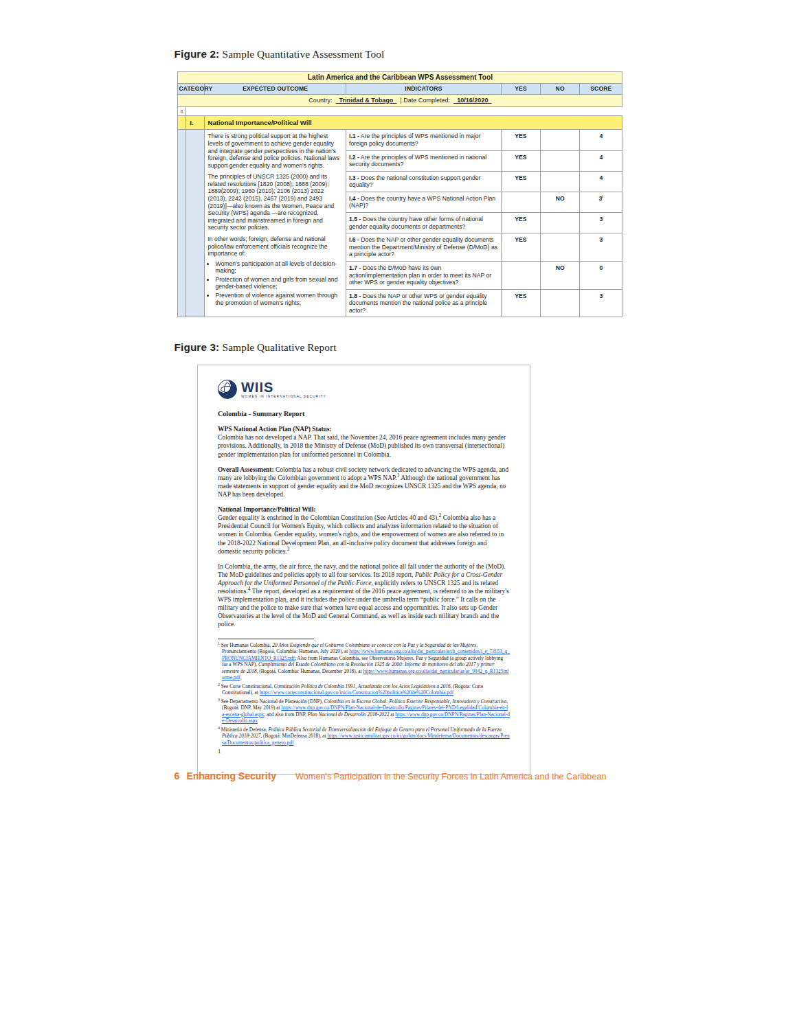Figure 2: Sample Quantitative Assessment Tool
| Latin America and the Caribbean WPS Assessment Tool |
| CATEGORY | EXPECTED OUTCOME | INDICATORS | YES | NO | SCORE |
| Country: Trinidad & Tobago / Date Completed: 10/16/2020 |
| a | |
| | I. | National Importance/Political Will |
| | | There is strong political support at the highest levels of government to achieve gender equality and integrate gender perspectives in the nation's foreign, defense and police policies. National laws support gender equality and women's rights. The principles of UNSCR 1325 (2000) and its related resolutions [1820 (2008); 1888 (2009); 1889(2009); 1960 (2010); 2106 (2013) 2022 (2013), 2242 (2015), 2467 (2019) and 2493 (2019)]—also known as the Women, Peace and Security (WPS) agenda —are recognized, integrated and mainstreamed in foreign and security sector policies. In other words; foreign, defense and national police/law enforcement officials recognize the importance of: Women's participation at all levels of decision-making; Protection of women and girls from sexual and gender-based violence; Prevention of violence against women through the promotion of women's rights; | I.1 - Are the principles of WPS mentioned in major foreign policy documents? | YES | | 4 |
| I.2 - Are the principles of WPS mentioned in national security documents? | YES | | 4 |
| I.3 - Does the national constitution support gender equality? | YES | | 4 |
| I.4 - Does the country have a WPS National Action Plan (NAP)? | | NO | 3 i |
| 1.5 - Does the country have other forms of national gender equality documents or departments? | YES | | 3 |
| I.6 - Does the NAP or other gender equality documents mention the Department/Ministry of Defense (D/MoD) as a principle actor? | YES | | 3 |
| 1.7 - Does the D/MoD have its own action/implementation plan in order to meet its NAP or other WPS or gender equality objectives? | | NO | 0 |
| 1.8 - Does the NAP or other WPS or gender equality documents mention the national police as a principle actor? | YES | | 3 |
Figure 3: Sample Qualitative Report
WIIS WOMEN IN INTERNATIONAL SECURITY
Colombia - Summary Report
WPS National Action Plan (NAP) Status:
Colombia has not developed a NAP. That said, the November 24, 2016 peace agreement includes many gender provisions. Additionally, in 2018 the Ministry of Defense (MoD) published its own transversal (intersectional) gender implementation plan for uniformed personnel in Colombia.
Overall Assessment: Colombia has a robust civil society network dedicated to advancing the WPS agenda, and many are lobbying the Colombian government to adopt a WPS NAP.1 Although the national government has made statements in support of gender equality and the MoD recognizes UNSCR 1325 and the WPS agenda, no NAP has been developed.
National Importance/Political Will:
Gender equality is enshrined in the Colombian Constitution (See Articles 40 and 43).2 Colombia also has a Presidential Council for Women's Equity, which collects and analyzes information related to the situation of women in Colombia. Gender equality, women's rights, and the empowerment of women are also referred to in the 2018-2022 National Development Plan, an all-inclusive policy document that addresses foreign and domestic security policies.3
In Colombia, the army, the air force, the navy, and the national police all fall under the authority of the (MoD). The MoD guidelines and policies apply to all four services. Its 2018 report, Public Policy for a Cross-Gender Approach for the Uniformed Personnel of the Public Force, explicitly refers to UNSCR 1325 and its related resolutions.4 The report, developed as a requirement of the 2016 peace agreement, is referred to as the military's WPS implementation plan, and it includes the police under the umbrella term “public force.” It calls on the military and the police to make sure that women have equal access and opportunities. It also sets up Gender Observatories at the level of the MoD and General Command, as well as inside each military branch and the police.
1 See Humanas Colombia, 20 Años Exigiendo que el Gobierno Colombiano se conecte con la Paz y la Seguridad de las Mujeres, Pronunciamiento (Bogotá, Colombia: Humanas, July 2020), at https://www.humanas.org.co/alfa/dat_particular/arch_contenidos/i_e_73153_q_PRONUNCIAMIENTO_R1325.pdf; Also from Humanas Colombia, see Observatorio Mujeres, Paz y Seguridad (a group actively lobbying for a WPS NAP), Cumplimiento del Estado Colombiano con la Resolución 1325 de 2000: Informe de monitoreo del año 2017 y primer semestre de 2018, (Bogotá, Colombia: Humanas, December 2018), at https://www.humanas.org.co/alfa/dat_particular/ar/ar_9042_q_R1325informe.pdf.
2 See Corte Constitucional, Constitución Política de Colombia 1991, Actualizada con los Actos Legislativos a 2016, (Bogota: Corte Constitutional), at https://www.corteconstitucional.gov.co/inicio/Constitucion%20politica%20de%20Colombia.pdf
3 See Departamento Nacional de Planeación (DNP), Colombia en la Escena Global: Política Exterior Responsable, Innovadora y Constructiva, (Bogotá: DNP, May 2019) at https://www.dnp.gov.co/DNPN/Plan-Nacional-de-Desarrollo/Paginas/Pilares-del-PND/Legalidad/Colombia-en-la-escena-global.aspx; and also from DNP, Plan Nacional de Desarrollo 2018-2022 at https://www.dnp.gov.co/DNPN/Paginas/Plan-Nacional-de-Desarrollo.aspx
4 Ministerio de Defensa, Política Pública Sectorial de Transversalizacion del Enfoque de Genero para el Personal Uniformado de la Fuerza Pública 2018-2027, (Bogotá: MinDefensa 2018), at https://www.justiciamilitar.gov.co/irj/go/km/docs/Mindefensa/Documentos/descargas/Prensa/Documentos/politica_genero.pdf
1
6 Enhancing Security Women's Participation in the Security Forces in Latin America and the Caribbean